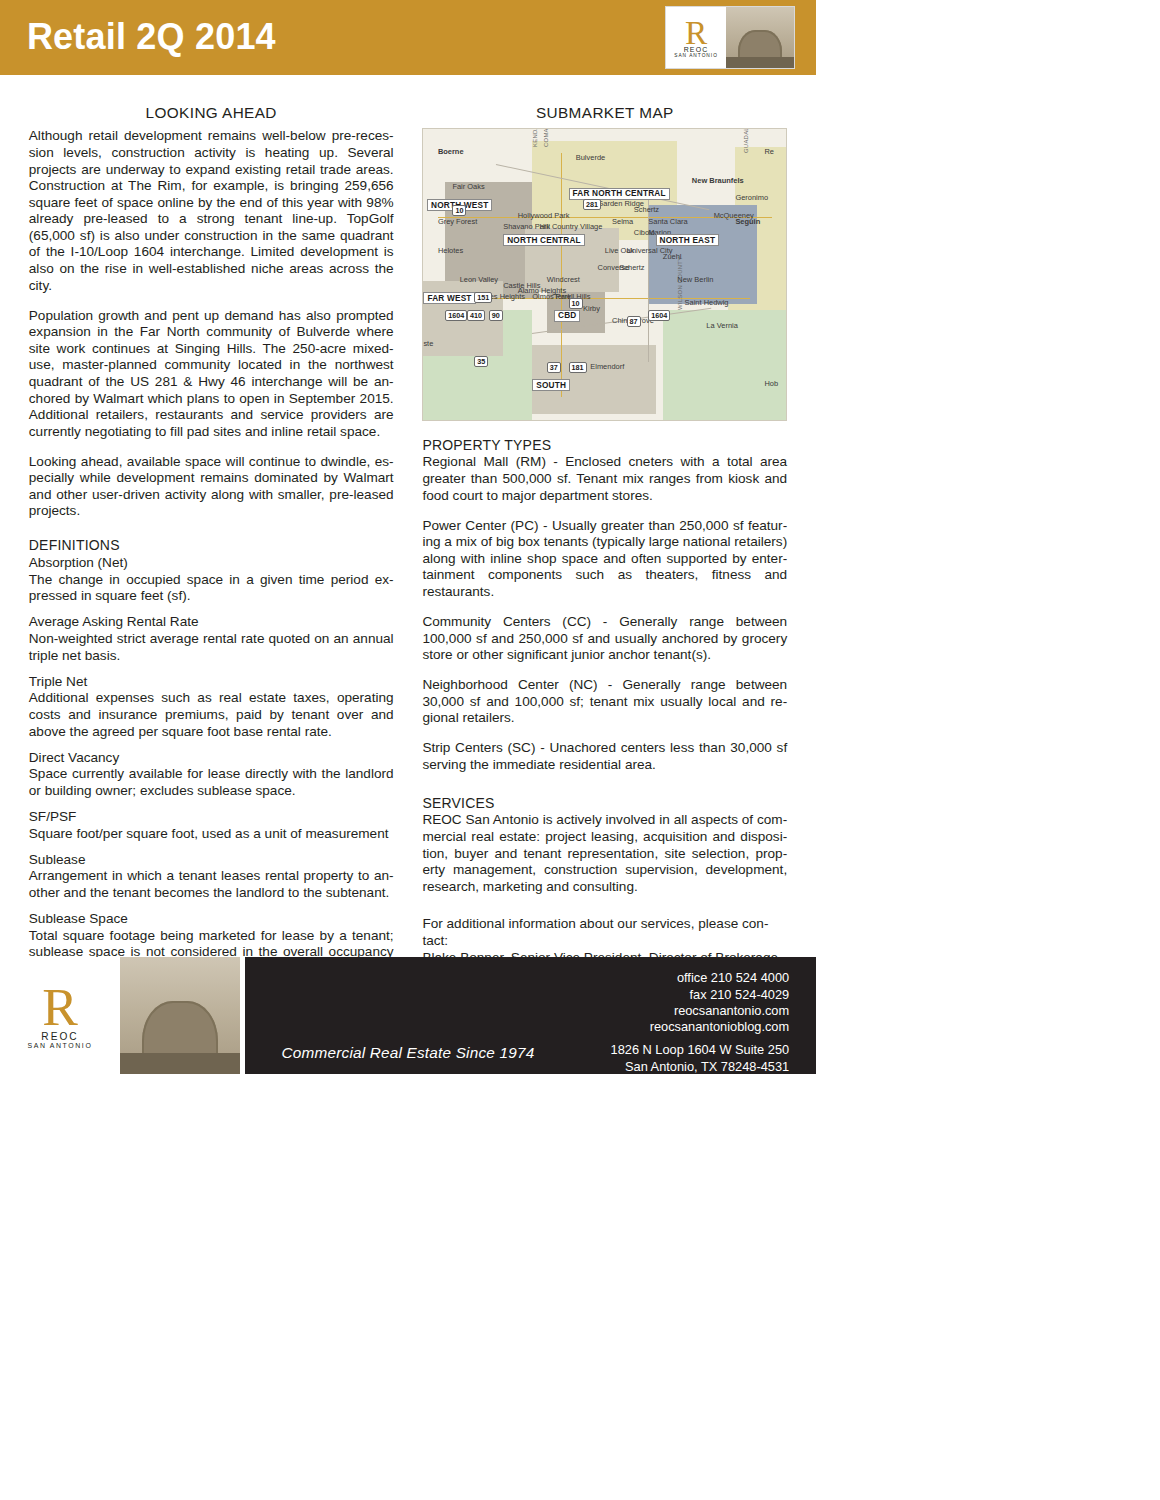Retail 2Q 2014
R REOC SAN ANTONIO
LOOKING AHEAD
Although retail development remains well-below pre-recession levels, construction activity is heating up. Several projects are underway to expand existing retail trade areas. Construction at The Rim, for example, is bringing 259,656 square feet of space online by the end of this year with 98% already pre-leased to a strong tenant line-up. TopGolf (65,000 sf) is also under construction in the same quadrant of the I-10/Loop 1604 interchange. Limited development is also on the rise in well-established niche areas across the city.
Population growth and pent up demand has also prompted expansion in the Far North community of Bulverde where site work continues at Singing Hills. The 250-acre mixed-use, master-planned community located in the northwest quadrant of the US 281 & Hwy 46 interchange will be anchored by Walmart which plans to open in September 2015. Additional retailers, restaurants and service providers are currently negotiating to fill pad sites and inline retail space.
Looking ahead, available space will continue to dwindle, especially while development remains dominated by Walmart and other user-driven activity along with smaller, pre-leased projects.
DEFINITIONS
Absorption (Net)
The change in occupied space in a given time period expressed in square feet (sf).
Average Asking Rental Rate
Non-weighted strict average rental rate quoted on an annual triple net basis.
Triple Net
Additional expenses such as real estate taxes, operating costs and insurance premiums, paid by tenant over and above the agreed per square foot base rental rate.
Direct Vacancy
Space currently available for lease directly with the landlord or building owner; excludes sublease space.
SF/PSF
Square foot/per square foot, used as a unit of measurement
Sublease
Arrangement in which a tenant leases rental property to another and the tenant becomes the landlord to the subtenant.
Sublease Space
Total square footage being marketed for lease by a tenant; sublease space is not considered in the overall occupancy or absorption numbers – only direct leases are included.
CRITERIA
This study includes San Antonio area retail centers 20,000 square feet or larger including both leaseable and separately-owned inline space.
SUBMARKET MAP
KENDALL COUNTY
COMAL COUNTY
GUADALUPE COUNTY
WILSON COUNTY
Boerne
Bulverde
Fair Oaks
Grey Forest
Helotes
Leon Valley
Balcones Heights
Castle Hills
Hollywood Park
Shavano Park
Hill Country Village
Olmos Park
Terrell Hills
Alamo Heights
Windcrest
Kirby
Converse
Schertz
Live Oak
Universal City
Selma
Schertz
Garden Ridge
Santa Clara
Marion
Cibolo
Zuehl
New Berlin
Saint Hedwig
La Vernia
China Grove
Elmendorf
New Braunfels
Geronimo
Seguin
McQueeney
Re
ste
Hob
NORTH WEST
FAR NORTH CENTRAL
NORTH CENTRAL
NORTH EAST
FAR WEST
CBD
SOUTH
10
281
1604
410
90
151
10
1604
87
35
37
181
PROPERTY TYPES
Regional Mall (RM) - Enclosed cneters with a total area greater than 500,000 sf. Tenant mix ranges from kiosk and food court to major department stores.
Power Center (PC) - Usually greater than 250,000 sf featuring a mix of big box tenants (typically large national retailers) along with inline shop space and often supported by entertainment components such as theaters, fitness and restaurants.
Community Centers (CC) - Generally range between 100,000 sf and 250,000 sf and usually anchored by grocery store or other significant junior anchor tenant(s).
Neighborhood Center (NC) - Generally range between 30,000 sf and 100,000 sf; tenant mix usually local and regional retailers.
Strip Centers (SC) - Unachored centers less than 30,000 sf serving the immediate residential area.
SERVICES
REOC San Antonio is actively involved in all aspects of commercial real estate: project leasing, acquisition and disposition, buyer and tenant representation, site selection, property management, construction supervision, development, research, marketing and consulting.
For additional information about our services, please contact:
Blake Bonner, Senior Vice President, Director of Brokerage
Direct Line: 210-524-1305 Email: bbonner@reocsanantonio.com
R REOC SAN ANTONIO
Commercial Real Estate Since 1974
office 210 524 4000
fax 210 524-4029
reocsanantonio.com
reocsanantonioblog.com 1826 N Loop 1604 W Suite 250
San Antonio, TX 78248-4531